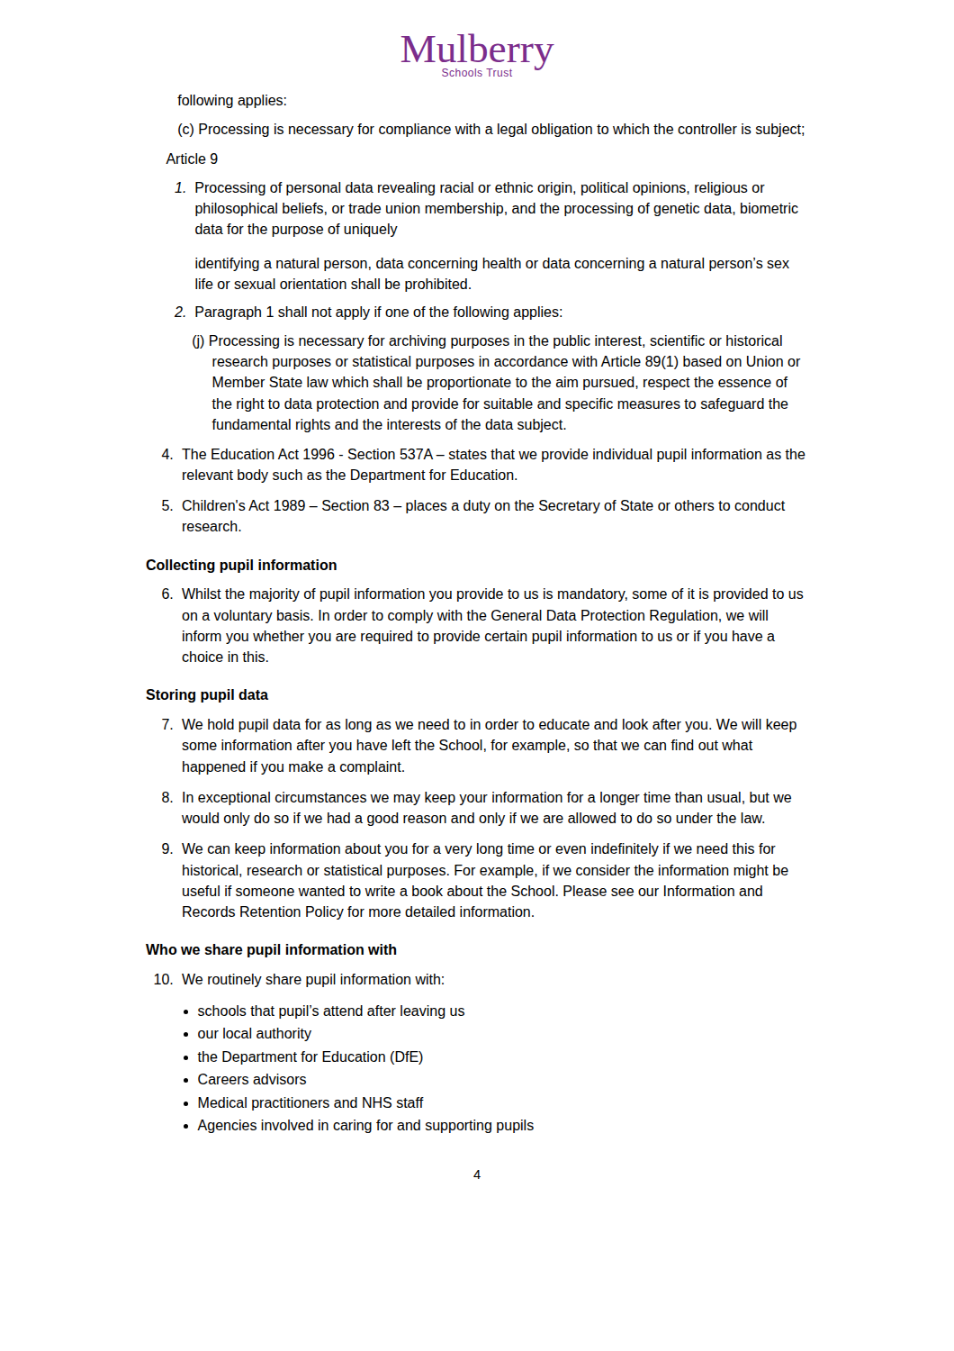MulberrySchools Trust
following applies:
(c) Processing is necessary for compliance with a legal obligation to which the controller is subject;
Article 9
1. Processing of personal data revealing racial or ethnic origin, political opinions, religious or philosophical beliefs, or trade union membership, and the processing of genetic data, biometric data for the purpose of uniquely
identifying a natural person, data concerning health or data concerning a natural person’s sex life or sexual orientation shall be prohibited.
2. Paragraph 1 shall not apply if one of the following applies:
(j) Processing is necessary for archiving purposes in the public interest, scientific or historical research purposes or statistical purposes in accordance with Article 89(1) based on Union or Member State law which shall be proportionate to the aim pursued, respect the essence of the right to data protection and provide for suitable and specific measures to safeguard the fundamental rights and the interests of the data subject.
The Education Act 1996 - Section 537A – states that we provide individual pupil information as the relevant body such as the Department for Education.
Children's Act 1989 – Section 83 – places a duty on the Secretary of State or others to conduct research.
Collecting pupil information
Whilst the majority of pupil information you provide to us is mandatory, some of it is provided to us on a voluntary basis. In order to comply with the General Data Protection Regulation, we will inform you whether you are required to provide certain pupil information to us or if you have a choice in this.
Storing pupil data
We hold pupil data for as long as we need to in order to educate and look after you. We will keep some information after you have left the School, for example, so that we can find out what happened if you make a complaint.
In exceptional circumstances we may keep your information for a longer time than usual, but we would only do so if we had a good reason and only if we are allowed to do so under the law.
We can keep information about you for a very long time or even indefinitely if we need this for historical, research or statistical purposes. For example, if we consider the information might be useful if someone wanted to write a book about the School. Please see our Information and Records Retention Policy for more detailed information.
Who we share pupil information with
We routinely share pupil information with:
schools that pupil’s attend after leaving us
our local authority
the Department for Education (DfE)
Careers advisors
Medical practitioners and NHS staff
Agencies involved in caring for and supporting pupils
4